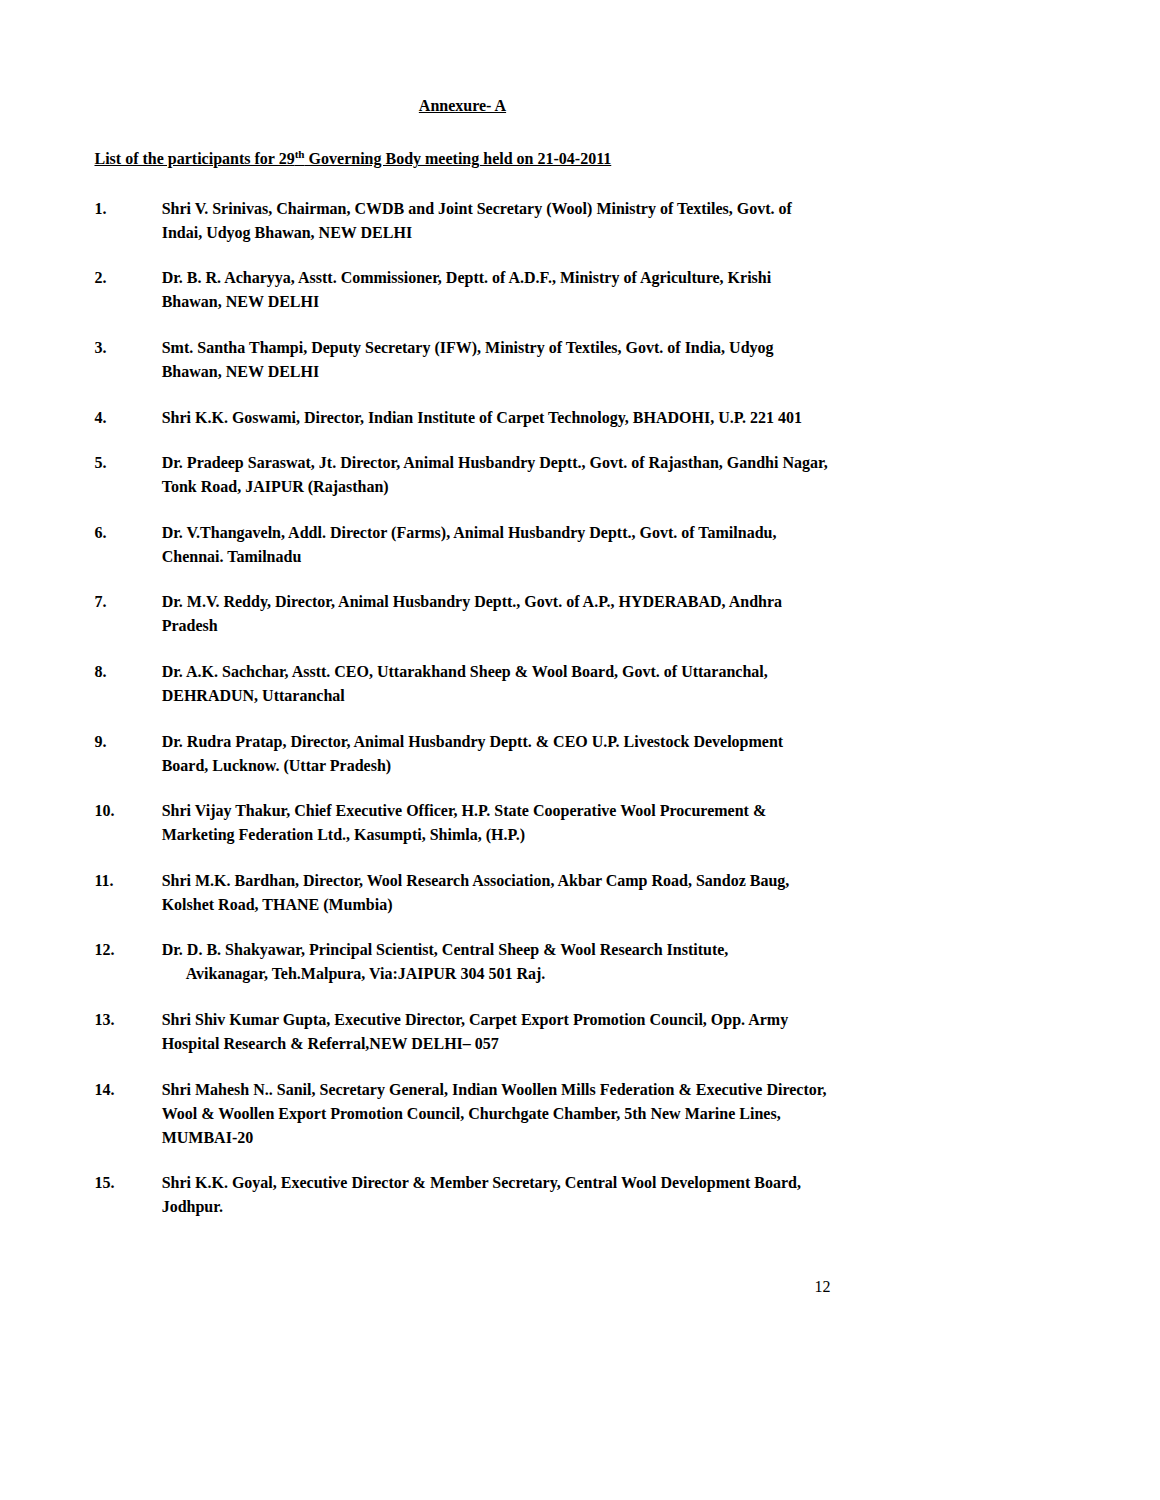Annexure- A
List of the participants for 29th Governing Body meeting held on 21-04-2011
Shri V. Srinivas, Chairman, CWDB and Joint Secretary (Wool) Ministry of Textiles, Govt. of Indai, Udyog Bhawan, NEW DELHI
Dr. B. R. Acharyya, Asstt. Commissioner, Deptt. of A.D.F., Ministry of Agriculture, Krishi Bhawan, NEW DELHI
Smt. Santha Thampi, Deputy Secretary (IFW), Ministry of Textiles, Govt. of India, Udyog Bhawan, NEW DELHI
Shri K.K. Goswami, Director, Indian Institute of Carpet Technology, BHADOHI, U.P. 221 401
Dr. Pradeep Saraswat, Jt. Director, Animal Husbandry Deptt., Govt. of Rajasthan, Gandhi Nagar, Tonk Road, JAIPUR (Rajasthan)
Dr. V.Thangaveln, Addl. Director (Farms), Animal Husbandry Deptt., Govt. of Tamilnadu, Chennai. Tamilnadu
Dr. M.V. Reddy, Director, Animal Husbandry Deptt., Govt. of A.P., HYDERABAD, Andhra Pradesh
Dr. A.K. Sachchar, Asstt. CEO, Uttarakhand Sheep & Wool Board, Govt. of Uttaranchal, DEHRADUN, Uttaranchal
Dr. Rudra Pratap, Director, Animal Husbandry Deptt. & CEO U.P. Livestock Development Board, Lucknow. (Uttar Pradesh)
Shri Vijay Thakur, Chief Executive Officer, H.P. State Cooperative Wool Procurement & Marketing Federation Ltd., Kasumpti, Shimla, (H.P.)
Shri M.K. Bardhan, Director, Wool Research Association, Akbar Camp Road, Sandoz Baug, Kolshet Road, THANE (Mumbia)
Dr. D. B. Shakyawar, Principal Scientist, Central Sheep & Wool Research Institute, Avikanagar, Teh.Malpura, Via:JAIPUR 304 501 Raj.
Shri Shiv Kumar Gupta, Executive Director, Carpet Export Promotion Council, Opp. Army Hospital Research & Referral,NEW DELHI– 057
Shri Mahesh N.. Sanil, Secretary General, Indian Woollen Mills Federation & Executive Director, Wool & Woollen Export Promotion Council, Churchgate Chamber, 5th New Marine Lines, MUMBAI-20
Shri K.K. Goyal, Executive Director & Member Secretary, Central Wool Development Board, Jodhpur.
12